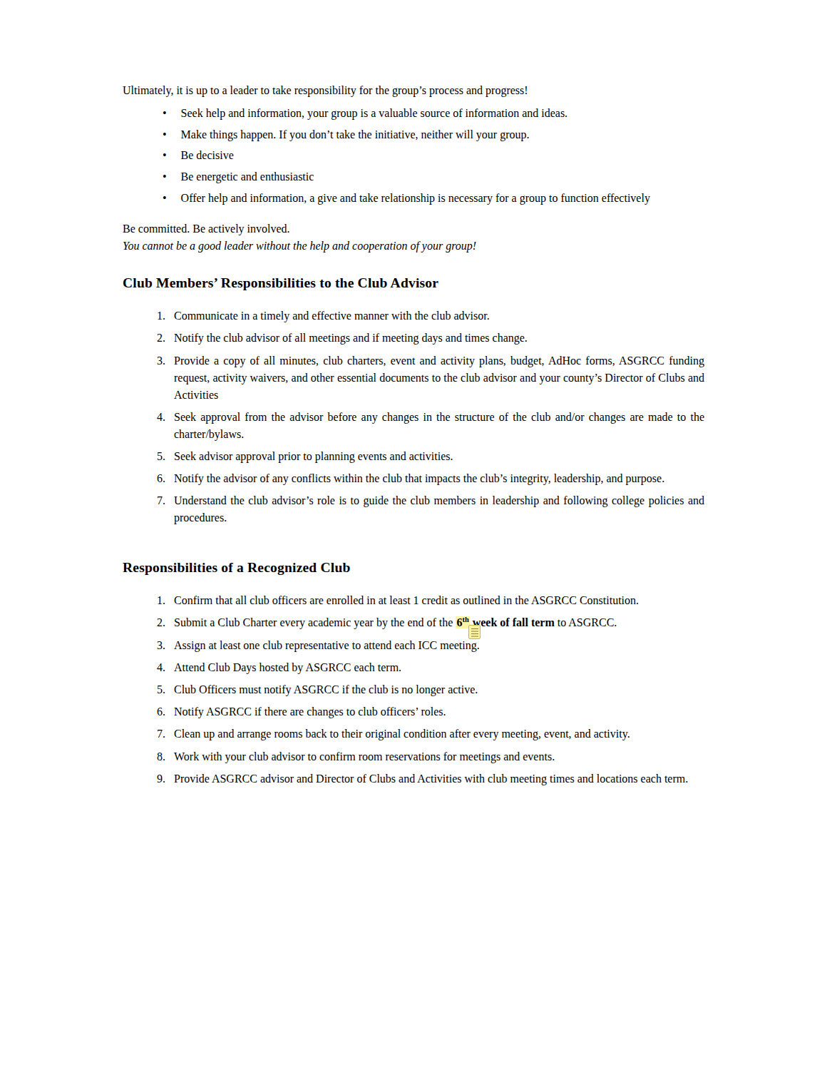Ultimately, it is up to a leader to take responsibility for the group’s process and progress!
Seek help and information, your group is a valuable source of information and ideas.
Make things happen. If you don’t take the initiative, neither will your group.
Be decisive
Be energetic and enthusiastic
Offer help and information, a give and take relationship is necessary for a group to function effectively
Be committed. Be actively involved.
You cannot be a good leader without the help and cooperation of your group!
Club Members’ Responsibilities to the Club Advisor
Communicate in a timely and effective manner with the club advisor.
Notify the club advisor of all meetings and if meeting days and times change.
Provide a copy of all minutes, club charters, event and activity plans, budget, AdHoc forms, ASGRCC funding request, activity waivers, and other essential documents to the club advisor and your county’s Director of Clubs and Activities
Seek approval from the advisor before any changes in the structure of the club and/or changes are made to the charter/bylaws.
Seek advisor approval prior to planning events and activities.
Notify the advisor of any conflicts within the club that impacts the club’s integrity, leadership, and purpose.
Understand the club advisor’s role is to guide the club members in leadership and following college policies and procedures.
Responsibilities of a Recognized Club
Confirm that all club officers are enrolled in at least 1 credit as outlined in the ASGRCC Constitution.
Submit a Club Charter every academic year by the end of the 6th week of fall term to ASGRCC.
Assign at least one club representative to attend each ICC meeting.
Attend Club Days hosted by ASGRCC each term.
Club Officers must notify ASGRCC if the club is no longer active.
Notify ASGRCC if there are changes to club officers’ roles.
Clean up and arrange rooms back to their original condition after every meeting, event, and activity.
Work with your club advisor to confirm room reservations for meetings and events.
Provide ASGRCC advisor and Director of Clubs and Activities with club meeting times and locations each term.